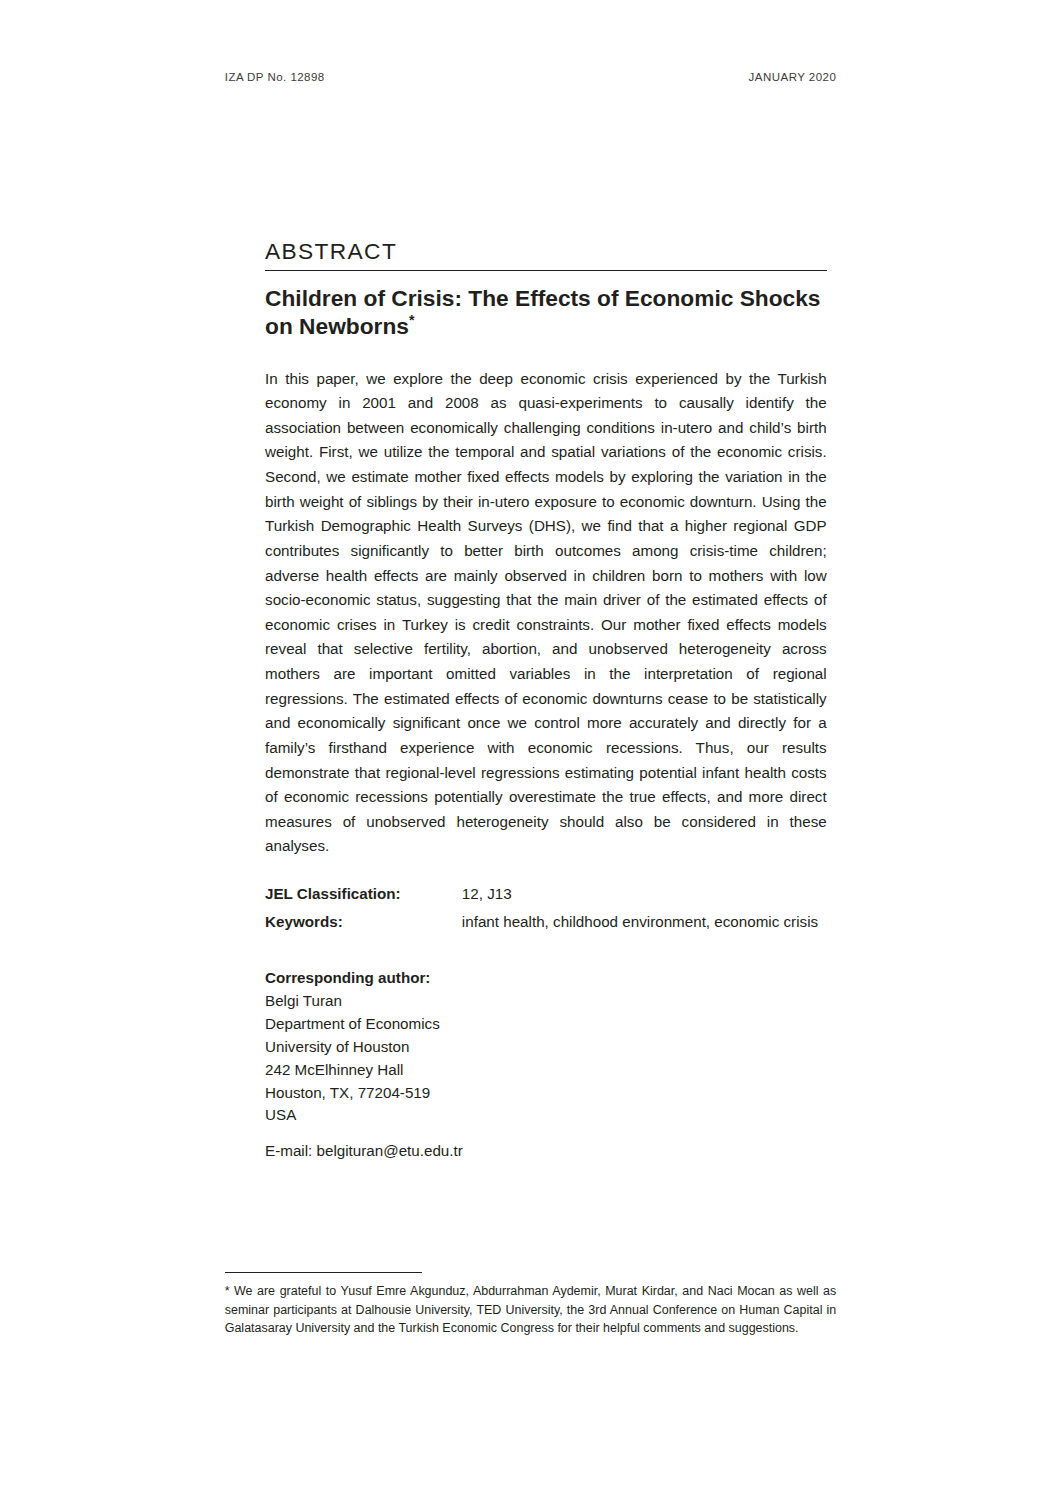IZA DP No. 12898
JANUARY 2020
ABSTRACT
Children of Crisis: The Effects of Economic Shocks on Newborns*
In this paper, we explore the deep economic crisis experienced by the Turkish economy in 2001 and 2008 as quasi-experiments to causally identify the association between economically challenging conditions in-utero and child’s birth weight. First, we utilize the temporal and spatial variations of the economic crisis. Second, we estimate mother fixed effects models by exploring the variation in the birth weight of siblings by their in-utero exposure to economic downturn. Using the Turkish Demographic Health Surveys (DHS), we find that a higher regional GDP contributes significantly to better birth outcomes among crisis-time children; adverse health effects are mainly observed in children born to mothers with low socio-economic status, suggesting that the main driver of the estimated effects of economic crises in Turkey is credit constraints. Our mother fixed effects models reveal that selective fertility, abortion, and unobserved heterogeneity across mothers are important omitted variables in the interpretation of regional regressions. The estimated effects of economic downturns cease to be statistically and economically significant once we control more accurately and directly for a family’s firsthand experience with economic recessions. Thus, our results demonstrate that regional-level regressions estimating potential infant health costs of economic recessions potentially overestimate the true effects, and more direct measures of unobserved heterogeneity should also be considered in these analyses.
| JEL Classification: | 12, J13 |
| Keywords: | infant health, childhood environment, economic crisis |
Corresponding author: Belgi Turan
Department of Economics
University of Houston
242 McElhinney Hall
Houston, TX, 77204-519
USA E-mail: belgituran@etu.edu.tr
*We are grateful to Yusuf Emre Akgunduz, Abdurrahman Aydemir, Murat Kirdar, and Naci Mocan as well as seminar participants at Dalhousie University, TED University, the 3rd Annual Conference on Human Capital in Galatasaray University and the Turkish Economic Congress for their helpful comments and suggestions.